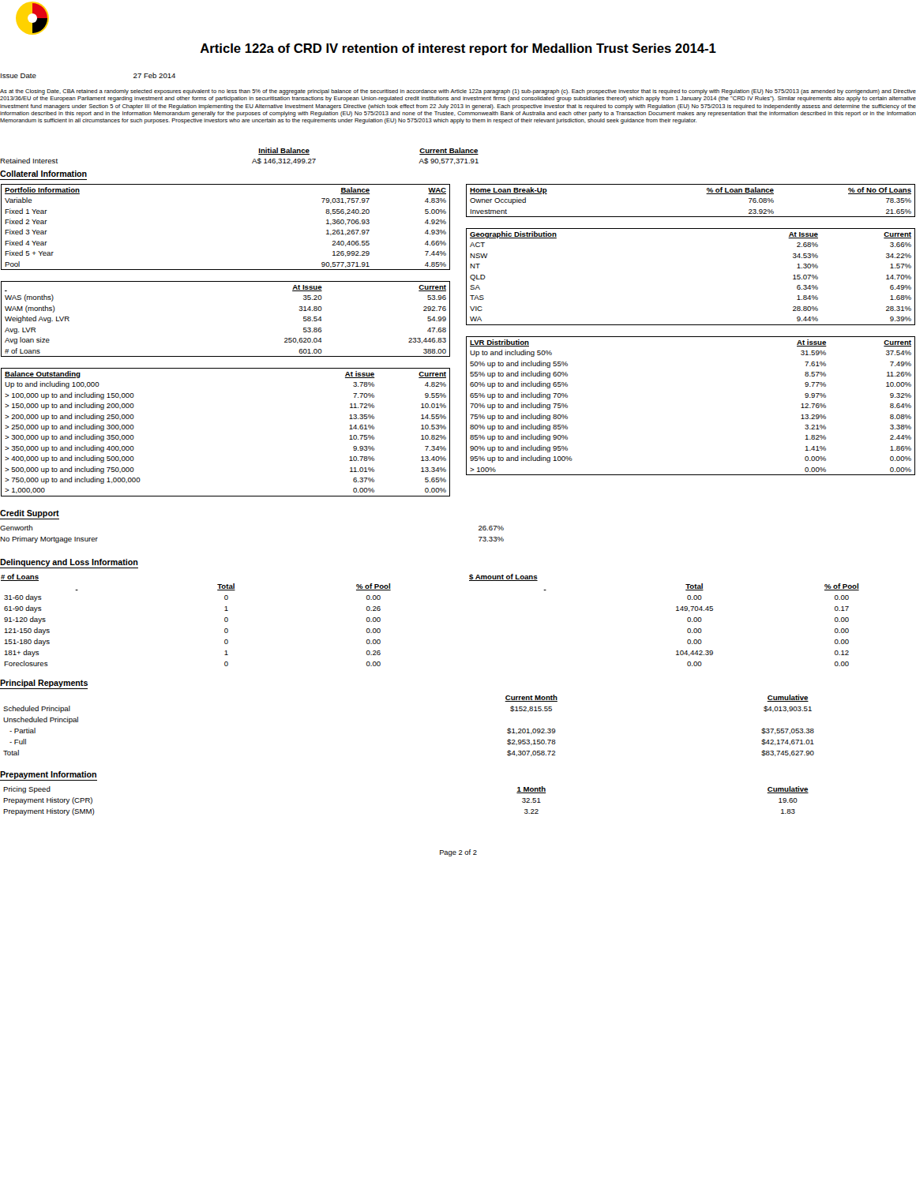Article 122a of CRD IV retention of interest report for Medallion Trust Series 2014-1
Issue Date 27 Feb 2014
As at the Closing Date, CBA retained a randomly selected exposures equivalent to no less than 5% of the aggregate principal balance of the securitised in accordance with Article 122a paragraph (1) sub-paragraph (c). Each prospective investor that is required to comply with Regulation (EU) No 575/2013 (as amended by corrigendum) and Directive 2013/36/EU of the European Parliament regarding investment and other forms of participation in securitisation transactions by European Union-regulated credit institutions and investment firms (and consolidated group subsidiaries thereof) which apply from 1 January 2014 (the "CRD IV Rules"). Similar requirements also apply to certain alternative investment fund managers under Section 5 of Chapter III of the Regulation implementing the EU Alternative Investment Managers Directive (which took effect from 22 July 2013 in general). Each prospective investor that is required to comply with Regulation (EU) No 575/2013 is required to independently assess and determine the sufficiency of the information described in this report and in the Information Memorandum generally for the purposes of complying with Regulation (EU) No 575/2013 and none of the Trustee, Commonwealth Bank of Australia and each other party to a Transaction Document makes any representation that the information described in this report or in the Information Memorandum is sufficient in all circumstances for such purposes. Prospective investors who are uncertain as to the requirements under Regulation (EU) No 575/2013 which apply to them in respect of their relevant jurisdiction, should seek guidance from their regulator.
| | Initial Balance | Current Balance | |
| Retained Interest | A$ 146,312,499.27 | A$ 90,577,371.91 | |
Collateral Information
| / Portfolio Information / Balance / WAC / / --- / --- / --- / / Variable / 79,031,757.97 / 4.83% / / Fixed 1 Year / 8,556,240.20 / 5.00% / / Fixed 2 Year / 1,360,706.93 / 4.92% / / Fixed 3 Year / 1,261,267.97 / 4.93% / / Fixed 4 Year / 240,406.55 / 4.66% / / Fixed 5 + Year / 126,992.29 / 7.44% / / Pool / 90,577,371.91 / 4.85% / / / At Issue / Current / / --- / --- / --- / / WAS (months) / 35.20 / 53.96 / / WAM (months) / 314.80 / 292.76 / / Weighted Avg. LVR / 58.54 / 54.99 / / Avg. LVR / 53.86 / 47.68 / / Avg loan size / 250,620.04 / 233,446.83 / / # of Loans / 601.00 / 388.00 / / Balance Outstanding / At issue / Current / / --- / --- / --- / / Up to and including 100,000 / 3.78% / 4.82% / / > 100,000 up to and including 150,000 / 7.70% / 9.55% / / > 150,000 up to and including 200,000 / 11.72% / 10.01% / / > 200,000 up to and including 250,000 / 13.35% / 14.55% / / > 250,000 up to and including 300,000 / 14.61% / 10.53% / / > 300,000 up to and including 350,000 / 10.75% / 10.82% / / > 350,000 up to and including 400,000 / 9.93% / 7.34% / / > 400,000 up to and including 500,000 / 10.78% / 13.40% / / > 500,000 up to and including 750,000 / 11.01% / 13.34% / / > 750,000 up to and including 1,000,000 / 6.37% / 5.65% / / > 1,000,000 / 0.00% / 0.00% / | / Home Loan Break-Up / % of Loan Balance / % of No Of Loans / / --- / --- / --- / / Owner Occupied / 76.08% / 78.35% / / Investment / 23.92% / 21.65% / / Geographic Distribution / At Issue / Current / / --- / --- / --- / / ACT / 2.68% / 3.66% / / NSW / 34.53% / 34.22% / / NT / 1.30% / 1.57% / / QLD / 15.07% / 14.70% / / SA / 6.34% / 6.49% / / TAS / 1.84% / 1.68% / / VIC / 28.80% / 28.31% / / WA / 9.44% / 9.39% / / LVR Distribution / At issue / Current / / --- / --- / --- / / Up to and including 50% / 31.59% / 37.54% / / 50% up to and including 55% / 7.61% / 7.49% / / 55% up to and including 60% / 8.57% / 11.26% / / 60% up to and including 65% / 9.77% / 10.00% / / 65% up to and including 70% / 9.97% / 9.32% / / 70% up to and including 75% / 12.76% / 8.64% / / 75% up to and including 80% / 13.29% / 8.08% / / 80% up to and including 85% / 3.21% / 3.38% / / 85% up to and including 90% / 1.82% / 2.44% / / 90% up to and including 95% / 1.41% / 1.86% / / 95% up to and including 100% / 0.00% / 0.00% / / > 100% / 0.00% / 0.00% / |
Credit Support
| Genworth | 26.67% |
| No Primary Mortgage Insurer | 73.33% |
Delinquency and Loss Information
| # of Loans / / Total / % of Pool / / --- / --- / --- / / 31-60 days / 0 / 0.00 / / 61-90 days / 1 / 0.26 / / 91-120 days / 0 / 0.00 / / 121-150 days / 0 / 0.00 / / 151-180 days / 0 / 0.00 / / 181+ days / 1 / 0.26 / / Foreclosures / 0 / 0.00 / | $ Amount of Loans / / Total / % of Pool / / --- / --- / --- / / / 0.00 / 0.00 / / / 149,704.45 / 0.17 / / / 0.00 / 0.00 / / / 0.00 / 0.00 / / / 0.00 / 0.00 / / / 104,442.39 / 0.12 / / / 0.00 / 0.00 / |
Principal Repayments
| | Current Month | Cumulative |
| Scheduled Principal | $152,815.55 | $4,013,903.51 |
| Unscheduled Principal | | |
| - Partial | $1,201,092.39 | $37,557,053.38 |
| - Full | $2,953,150.78 | $42,174,671.01 |
| Total | $4,307,058.72 | $83,745,627.90 |
Prepayment Information
| Pricing Speed | 1 Month | Cumulative |
| Prepayment History (CPR) | 32.51 | 19.60 |
| Prepayment History (SMM) | 3.22 | 1.83 |
Page 2 of 2